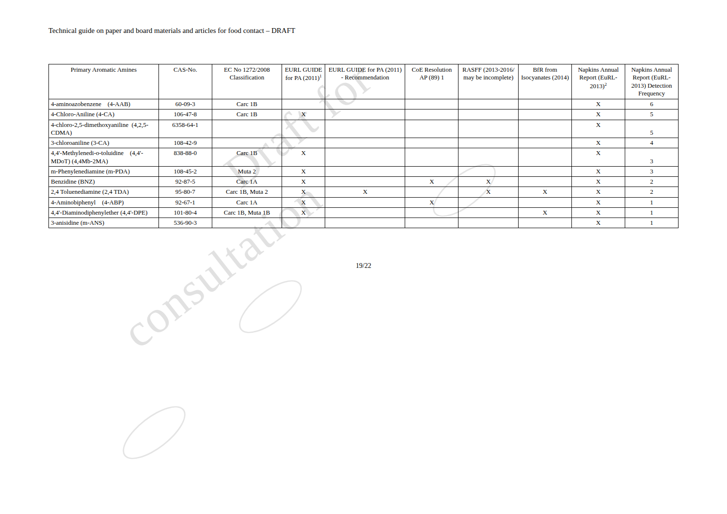Technical guide on paper and board materials and articles for food contact – DRAFT
Draft for consultation
| Primary Aromatic Amines | CAS-No. | EC No 1272/2008 Classification | EURL GUIDE for PA (2011) 1 | EURL GUIDE for PA (2011) - Recommendation | CoE Resolution AP (89) 1 | RASFF (2013-2016/ may be incomplete) | BfR from Isocyanates (2014) | Napkins Annual Report (EuRL-2013) 2 | Napkins Annual Report (EuRL-2013) Detection Frequency |
| --- | --- | --- | --- | --- | --- | --- | --- | --- | --- |
| 4-aminoazobenzene (4-AAB) | 60-09-3 | Carc 1B | | | | | | X | 6 |
| 4-Chloro-Aniline (4-CA) | 106-47-8 | Carc 1B | X | | | | | X | 5 |
| 4-chloro-2,5-dimethoxyaniline (4,2,5-CDMA) | 6358-64-1 | | | | | | | X | 5 |
| 3-chloroaniline (3-CA) | 108-42-9 | | | | | | | X | 4 |
| 4,4'-Methylenedi-o-toluidine (4,4'-MDoT) (4,4Mb-2MA) | 838-88-0 | Carc 1B | X | | | | | X | 3 |
| m-Phenylenediamine (m-PDA) | 108-45-2 | Muta 2 | X | | | | | X | 3 |
| Benzidine (BNZ) | 92-87-5 | Carc 1A | X | | X | X | | X | 2 |
| 2,4 Toluenediamine (2,4 TDA) | 95-80-7 | Carc 1B, Muta 2 | X | X | | X | X | X | 2 |
| 4-Aminobiphenyl (4-ABP) | 92-67-1 | Carc 1A | X | | X | | | X | 1 |
| 4,4'-Diaminodiphenylether (4,4'-DPE) | 101-80-4 | Carc 1B, Muta 1B | X | | | | X | X | 1 |
| 3-anisidine (m-ANS) | 536-90-3 | | | | | | | X | 1 |
19/22